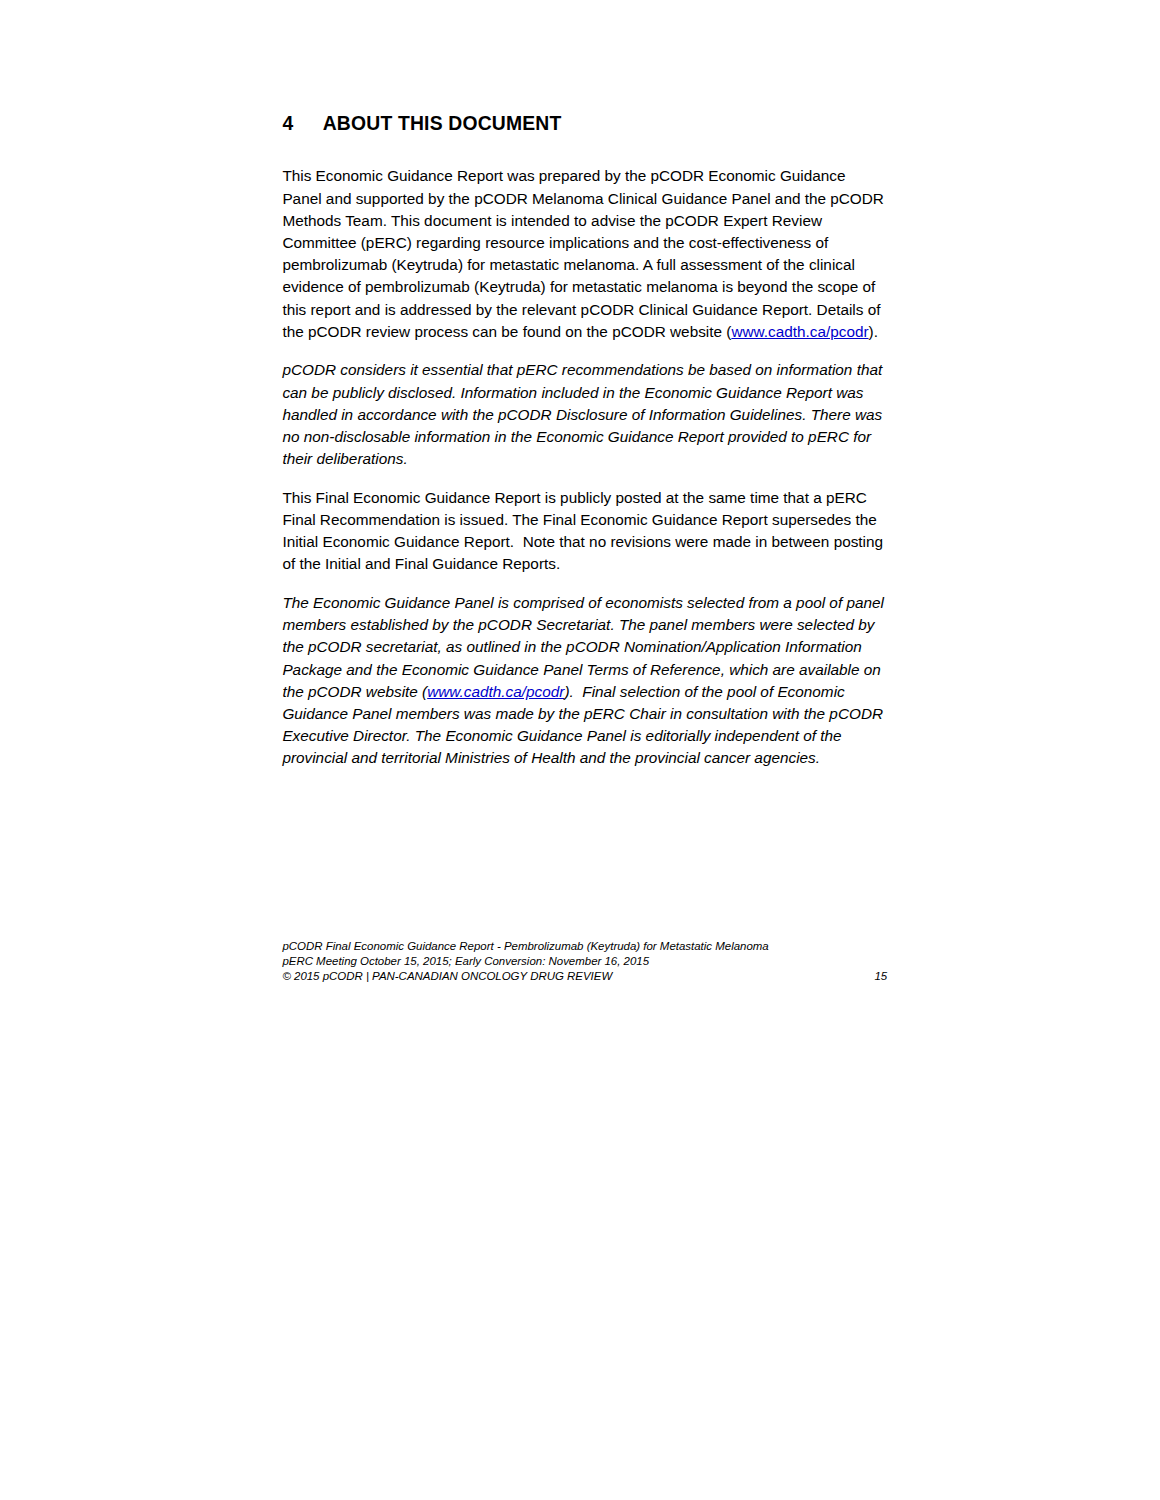4 ABOUT THIS DOCUMENT
This Economic Guidance Report was prepared by the pCODR Economic Guidance Panel and supported by the pCODR Melanoma Clinical Guidance Panel and the pCODR Methods Team. This document is intended to advise the pCODR Expert Review Committee (pERC) regarding resource implications and the cost-effectiveness of pembrolizumab (Keytruda) for metastatic melanoma. A full assessment of the clinical evidence of pembrolizumab (Keytruda) for metastatic melanoma is beyond the scope of this report and is addressed by the relevant pCODR Clinical Guidance Report. Details of the pCODR review process can be found on the pCODR website (www.cadth.ca/pcodr).
pCODR considers it essential that pERC recommendations be based on information that can be publicly disclosed. Information included in the Economic Guidance Report was handled in accordance with the pCODR Disclosure of Information Guidelines. There was no non-disclosable information in the Economic Guidance Report provided to pERC for their deliberations.
This Final Economic Guidance Report is publicly posted at the same time that a pERC Final Recommendation is issued. The Final Economic Guidance Report supersedes the Initial Economic Guidance Report. Note that no revisions were made in between posting of the Initial and Final Guidance Reports.
The Economic Guidance Panel is comprised of economists selected from a pool of panel members established by the pCODR Secretariat. The panel members were selected by the pCODR secretariat, as outlined in the pCODR Nomination/Application Information Package and the Economic Guidance Panel Terms of Reference, which are available on the pCODR website (www.cadth.ca/pcodr). Final selection of the pool of Economic Guidance Panel members was made by the pERC Chair in consultation with the pCODR Executive Director. The Economic Guidance Panel is editorially independent of the provincial and territorial Ministries of Health and the provincial cancer agencies.
pCODR Final Economic Guidance Report - Pembrolizumab (Keytruda) for Metastatic Melanoma pERC Meeting October 15, 2015; Early Conversion: November 16, 2015 © 2015 pCODR | PAN-CANADIAN ONCOLOGY DRUG REVIEW15